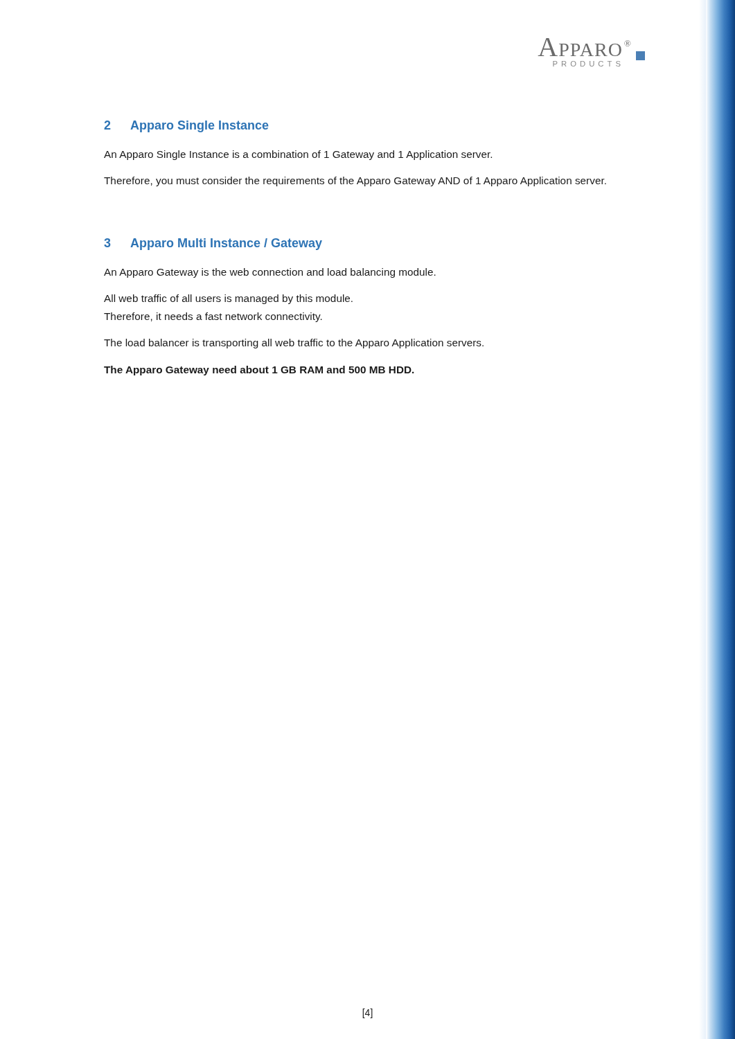Apparo® PRODUCTS
2 Apparo Single Instance
An Apparo Single Instance is a combination of 1 Gateway and 1 Application server.
Therefore, you must consider the requirements of the Apparo Gateway AND of 1 Apparo Application server.
3 Apparo Multi Instance / Gateway
An Apparo Gateway is the web connection and load balancing module.
All web traffic of all users is managed by this module.
Therefore, it needs a fast network connectivity.
The load balancer is transporting all web traffic to the Apparo Application servers.
The Apparo Gateway need about 1 GB RAM and 500 MB HDD.
[4]